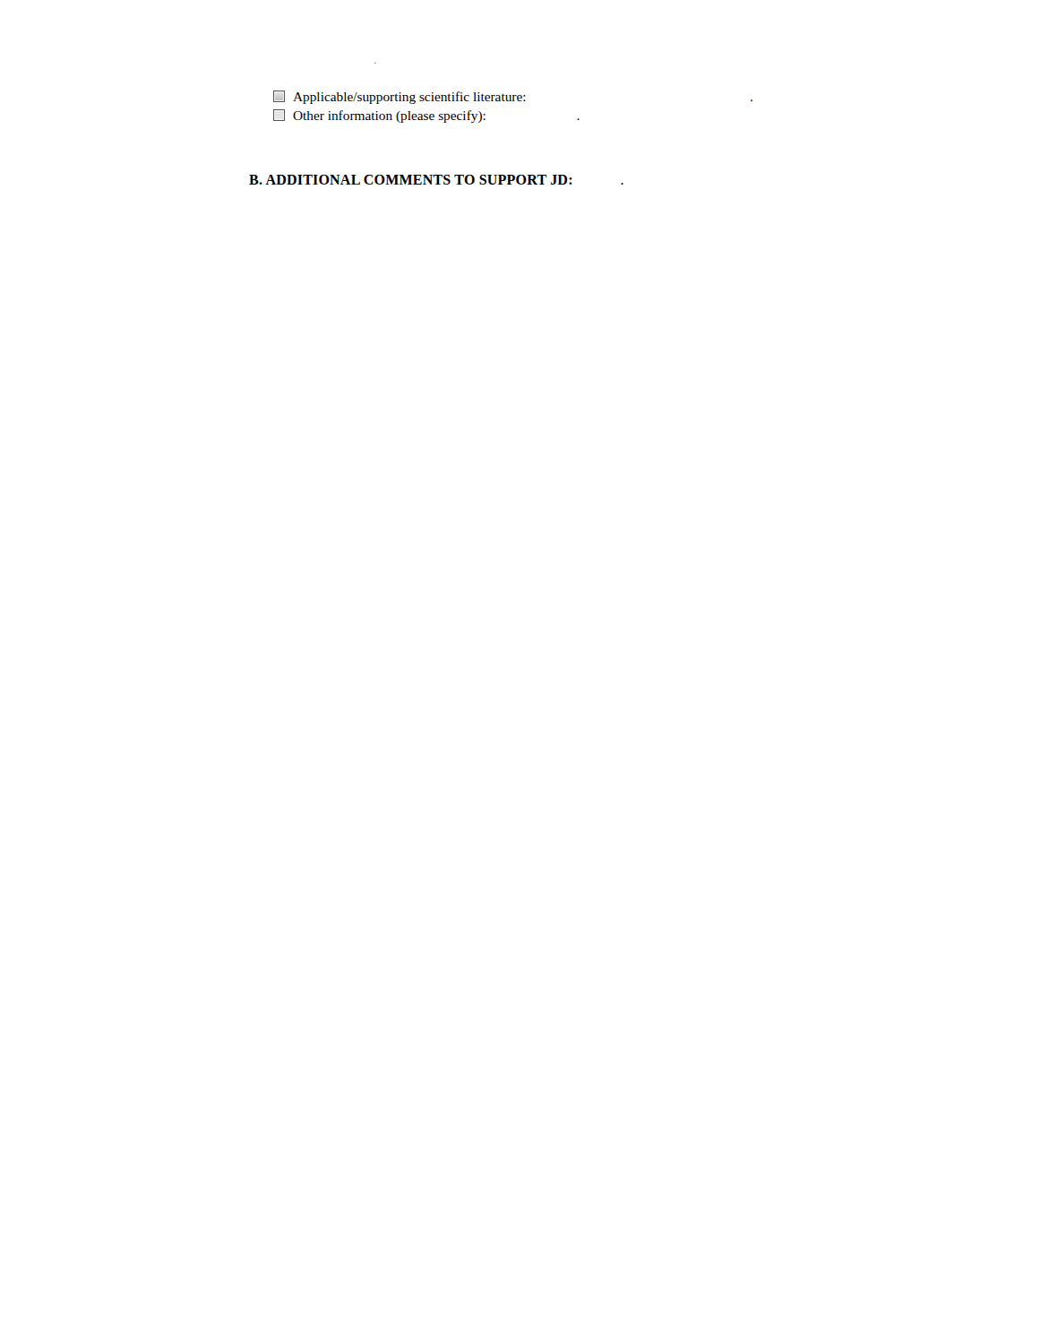.
Applicable/supporting scientific literature:.
Other information (please specify):.
B. ADDITIONAL COMMENTS TO SUPPORT JD:.